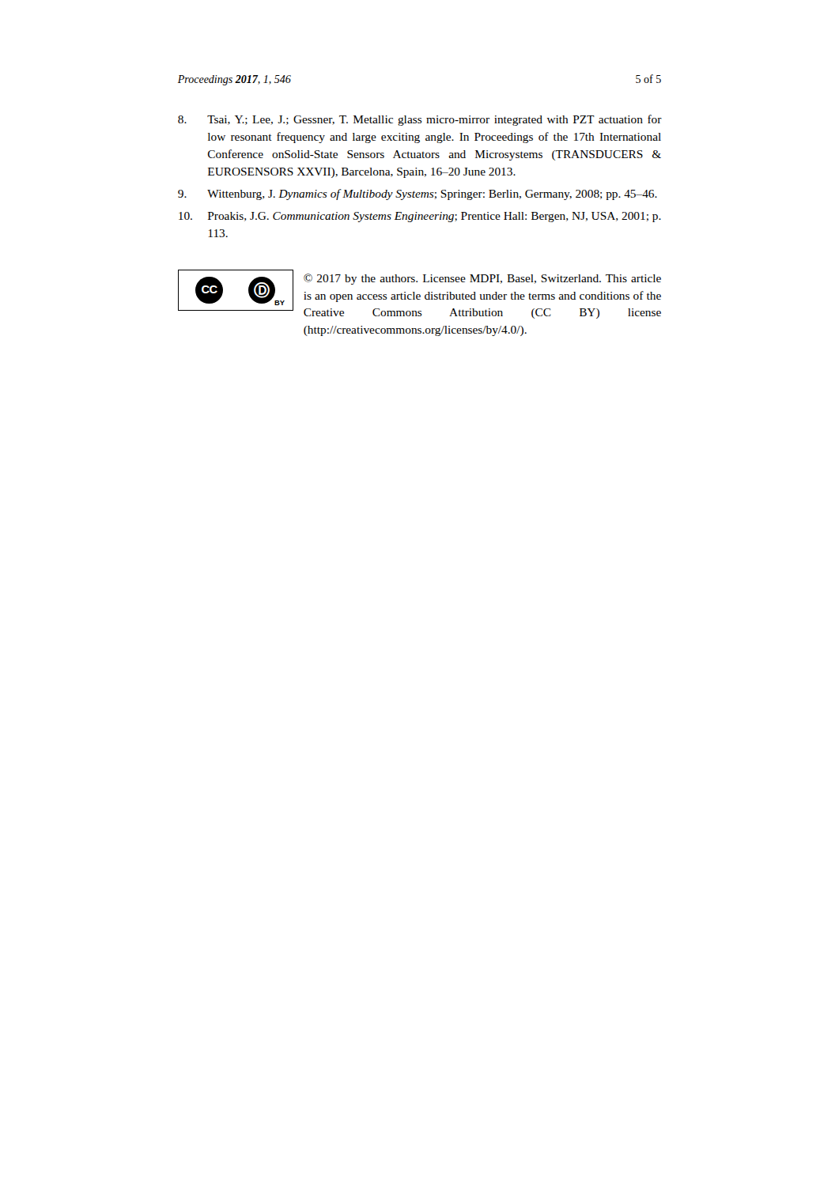Proceedings 2017, 1, 546
5 of 5
8. Tsai, Y.; Lee, J.; Gessner, T. Metallic glass micro-mirror integrated with PZT actuation for low resonant frequency and large exciting angle. In Proceedings of the 17th International Conference onSolid-State Sensors Actuators and Microsystems (TRANSDUCERS & EUROSENSORS XXVII), Barcelona, Spain, 16–20 June 2013.
9. Wittenburg, J. Dynamics of Multibody Systems; Springer: Berlin, Germany, 2008; pp. 45–46.
10. Proakis, J.G. Communication Systems Engineering; Prentice Hall: Bergen, NJ, USA, 2001; p. 113.
CC
Ⓓ
BY
© 2017 by the authors. Licensee MDPI, Basel, Switzerland. This article is an open access article distributed under the terms and conditions of the Creative Commons Attribution (CC BY) license (http://creativecommons.org/licenses/by/4.0/).